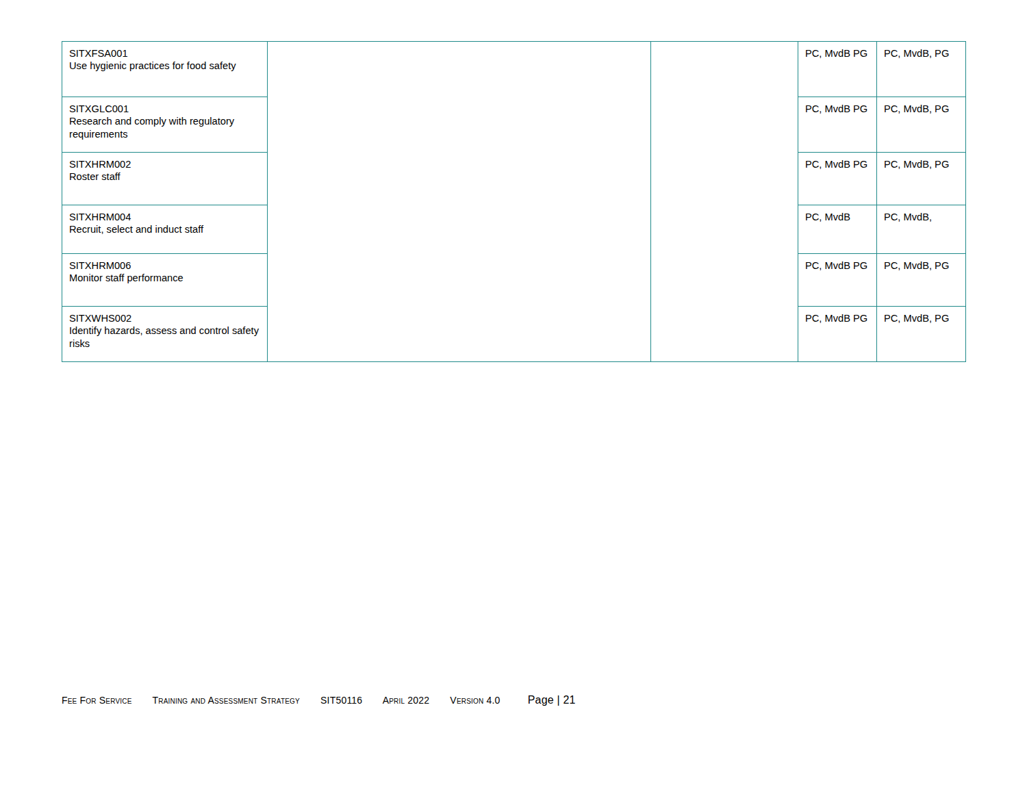| SITXFSA001 Use hygienic practices for food safety | | | PC, MvdB PG | PC, MvdB, PG |
| SITXGLC001 Research and comply with regulatory requirements | PC, MvdB PG | PC, MvdB, PG |
| SITXHRM002 Roster staff | PC, MvdB PG | PC, MvdB, PG |
| SITXHRM004 Recruit, select and induct staff | PC, MvdB | PC, MvdB, |
| SITXHRM006 Monitor staff performance | PC, MvdB PG | PC, MvdB, PG |
| SITXWHS002 Identify hazards, assess and control safety risks | PC, MvdB PG | PC, MvdB, PG |
Fee For Service Training and Assessment Strategy SIT50116 April 2022 Version 4.0 Page | 21